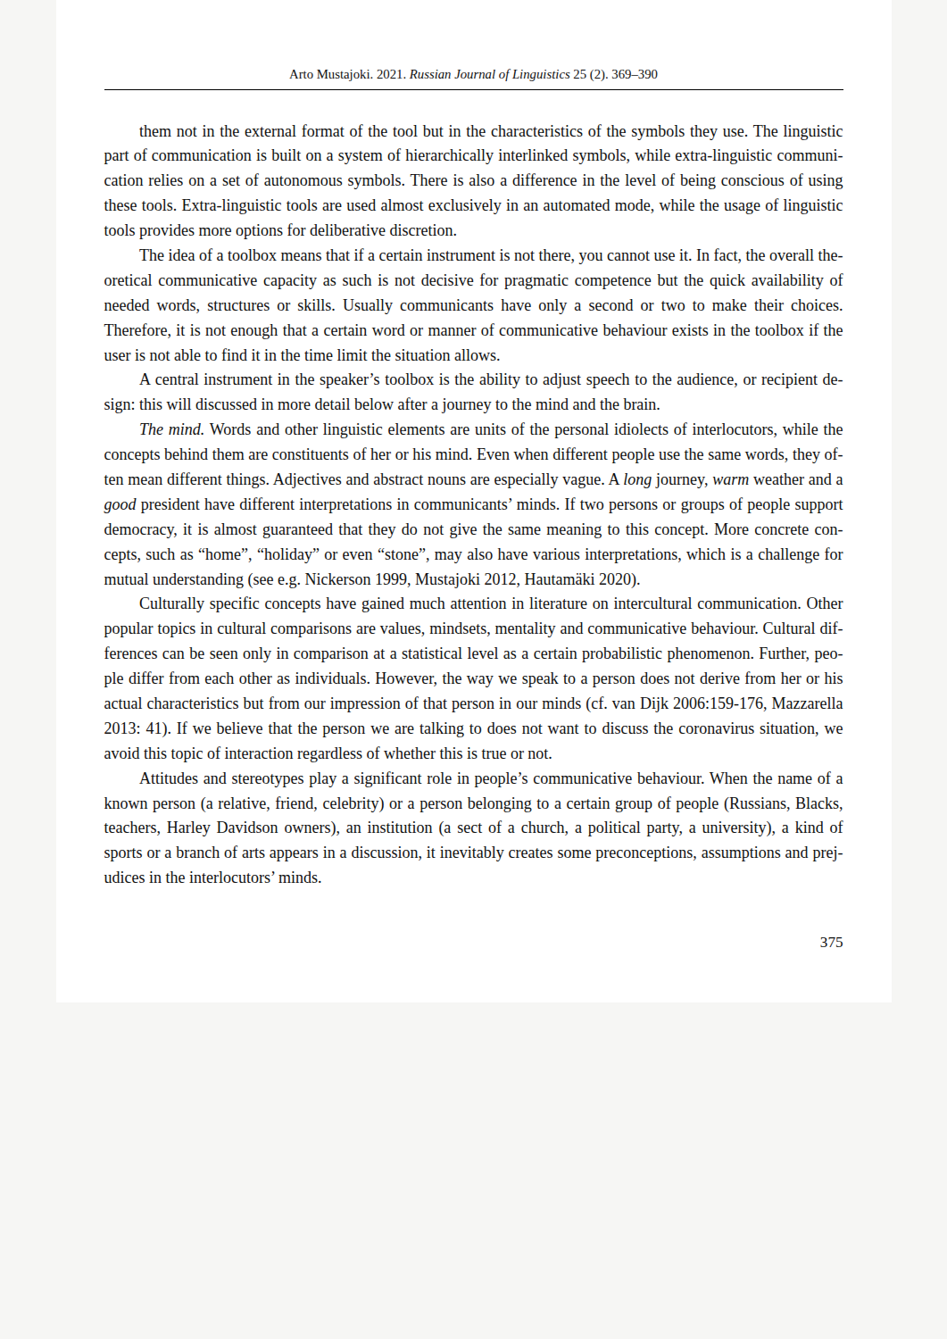Arto Mustajoki. 2021. Russian Journal of Linguistics 25 (2). 369–390
them not in the external format of the tool but in the characteristics of the symbols they use. The linguistic part of communication is built on a system of hierarchically interlinked symbols, while extra-linguistic communication relies on a set of autonomous symbols. There is also a difference in the level of being conscious of using these tools. Extra-linguistic tools are used almost exclusively in an automated mode, while the usage of linguistic tools provides more options for deliberative discretion.
The idea of a toolbox means that if a certain instrument is not there, you cannot use it. In fact, the overall theoretical communicative capacity as such is not decisive for pragmatic competence but the quick availability of needed words, structures or skills. Usually communicants have only a second or two to make their choices. Therefore, it is not enough that a certain word or manner of communicative behaviour exists in the toolbox if the user is not able to find it in the time limit the situation allows.
A central instrument in the speaker’s toolbox is the ability to adjust speech to the audience, or recipient design: this will discussed in more detail below after a journey to the mind and the brain.
The mind. Words and other linguistic elements are units of the personal idiolects of interlocutors, while the concepts behind them are constituents of her or his mind. Even when different people use the same words, they often mean different things. Adjectives and abstract nouns are especially vague. A long journey, warm weather and a good president have different interpretations in communicants’ minds. If two persons or groups of people support democracy, it is almost guaranteed that they do not give the same meaning to this concept. More concrete concepts, such as “home”, “holiday” or even “stone”, may also have various interpretations, which is a challenge for mutual understanding (see e.g. Nickerson 1999, Mustajoki 2012, Hautamäki 2020).
Culturally specific concepts have gained much attention in literature on intercultural communication. Other popular topics in cultural comparisons are values, mindsets, mentality and communicative behaviour. Cultural differences can be seen only in comparison at a statistical level as a certain probabilistic phenomenon. Further, people differ from each other as individuals. However, the way we speak to a person does not derive from her or his actual characteristics but from our impression of that person in our minds (cf. van Dijk 2006:159-176, Mazzarella 2013: 41). If we believe that the person we are talking to does not want to discuss the coronavirus situation, we avoid this topic of interaction regardless of whether this is true or not.
Attitudes and stereotypes play a significant role in people’s communicative behaviour. When the name of a known person (a relative, friend, celebrity) or a person belonging to a certain group of people (Russians, Blacks, teachers, Harley Davidson owners), an institution (a sect of a church, a political party, a university), a kind of sports or a branch of arts appears in a discussion, it inevitably creates some preconceptions, assumptions and prejudices in the interlocutors’ minds.
375